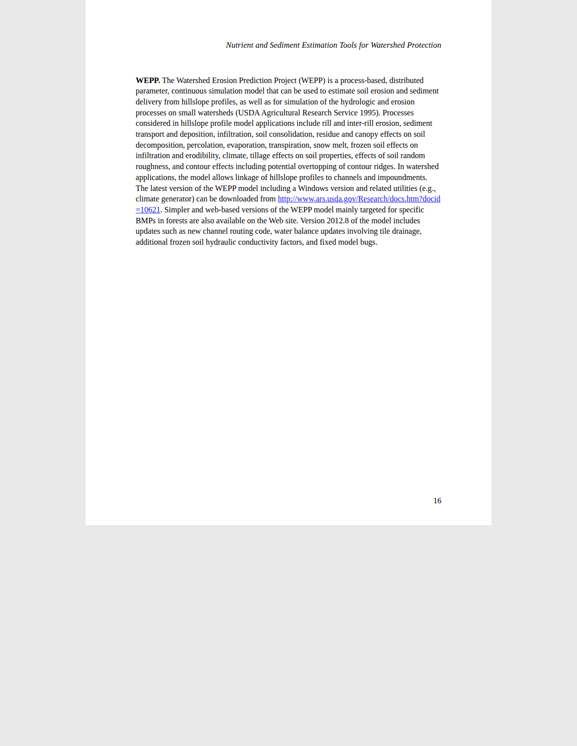Nutrient and Sediment Estimation Tools for Watershed Protection
WEPP. The Watershed Erosion Prediction Project (WEPP) is a process-based, distributed parameter, continuous simulation model that can be used to estimate soil erosion and sediment delivery from hillslope profiles, as well as for simulation of the hydrologic and erosion processes on small watersheds (USDA Agricultural Research Service 1995). Processes considered in hillslope profile model applications include rill and inter-rill erosion, sediment transport and deposition, infiltration, soil consolidation, residue and canopy effects on soil decomposition, percolation, evaporation, transpiration, snow melt, frozen soil effects on infiltration and erodibility, climate, tillage effects on soil properties, effects of soil random roughness, and contour effects including potential overtopping of contour ridges. In watershed applications, the model allows linkage of hillslope profiles to channels and impoundments. The latest version of the WEPP model including a Windows version and related utilities (e.g., climate generator) can be downloaded from http://www.ars.usda.gov/Research/docs.htm?docid=10621. Simpler and web-based versions of the WEPP model mainly targeted for specific BMPs in forests are also available on the Web site. Version 2012.8 of the model includes updates such as new channel routing code, water balance updates involving tile drainage, additional frozen soil hydraulic conductivity factors, and fixed model bugs.
16